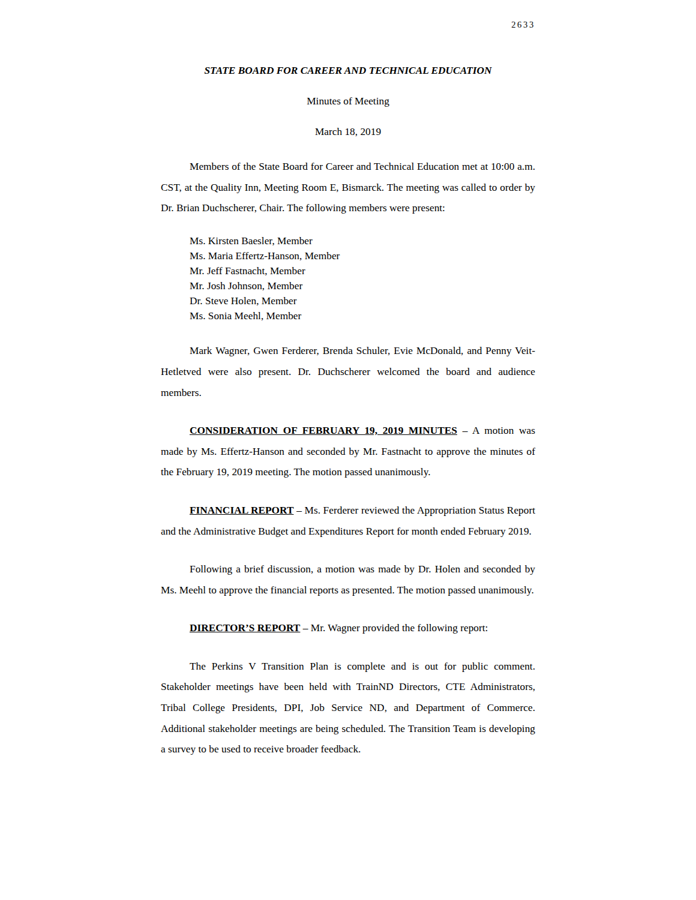2633
STATE BOARD FOR CAREER AND TECHNICAL EDUCATION
Minutes of Meeting
March 18, 2019
Members of the State Board for Career and Technical Education met at 10:00 a.m. CST, at the Quality Inn, Meeting Room E, Bismarck. The meeting was called to order by Dr. Brian Duchscherer, Chair. The following members were present:
Ms. Kirsten Baesler, Member
Ms. Maria Effertz-Hanson, Member
Mr. Jeff Fastnacht, Member
Mr. Josh Johnson, Member
Dr. Steve Holen, Member
Ms. Sonia Meehl, Member
Mark Wagner, Gwen Ferderer, Brenda Schuler, Evie McDonald, and Penny Veit-Hetletved were also present. Dr. Duchscherer welcomed the board and audience members.
CONSIDERATION OF FEBRUARY 19, 2019 MINUTES – A motion was made by Ms. Effertz-Hanson and seconded by Mr. Fastnacht to approve the minutes of the February 19, 2019 meeting. The motion passed unanimously.
FINANCIAL REPORT – Ms. Ferderer reviewed the Appropriation Status Report and the Administrative Budget and Expenditures Report for month ended February 2019.
Following a brief discussion, a motion was made by Dr. Holen and seconded by Ms. Meehl to approve the financial reports as presented. The motion passed unanimously.
DIRECTOR’S REPORT – Mr. Wagner provided the following report:
The Perkins V Transition Plan is complete and is out for public comment. Stakeholder meetings have been held with TrainND Directors, CTE Administrators, Tribal College Presidents, DPI, Job Service ND, and Department of Commerce. Additional stakeholder meetings are being scheduled. The Transition Team is developing a survey to be used to receive broader feedback.